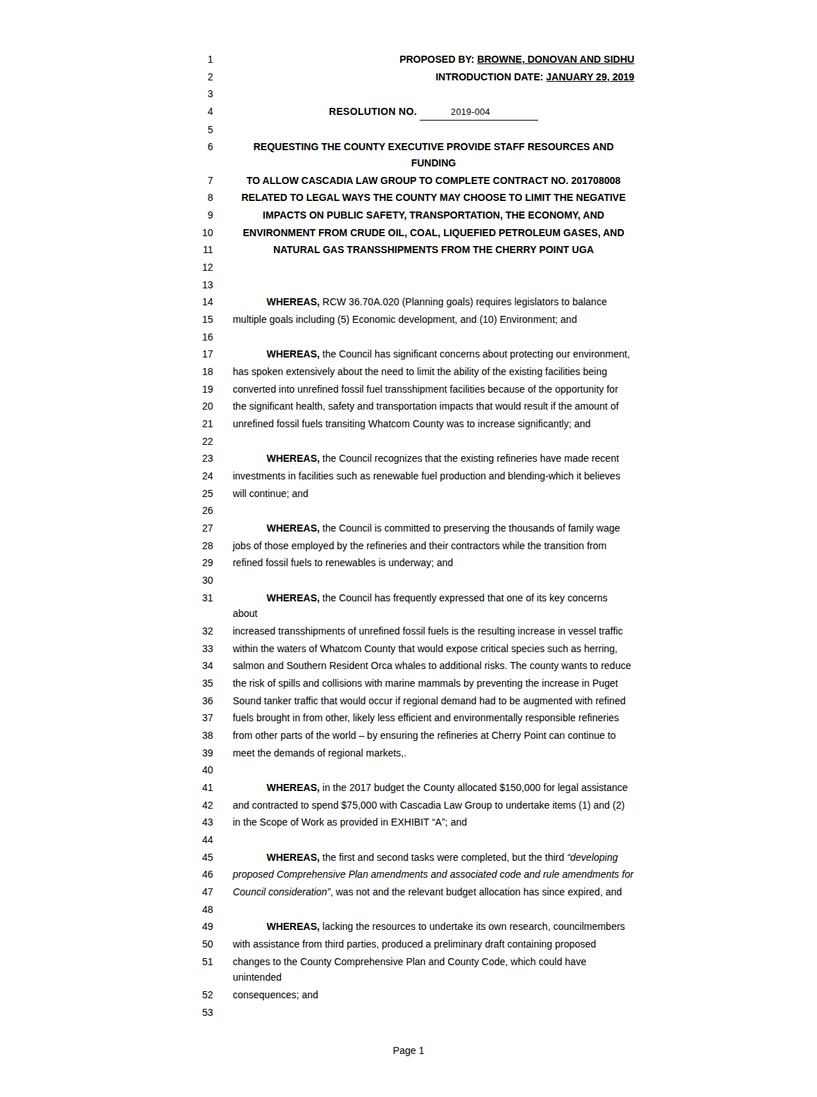| 1 | PROPOSED BY: BROWNE, DONOVAN AND SIDHU |
| 2 | INTRODUCTION DATE: JANUARY 29, 2019 |
| 3 | |
| 4 | RESOLUTION NO. 2019-004 |
| 5 | |
| 6 | REQUESTING THE COUNTY EXECUTIVE PROVIDE STAFF RESOURCES AND FUNDING |
| 7 | TO ALLOW CASCADIA LAW GROUP TO COMPLETE CONTRACT NO. 201708008 |
| 8 | RELATED TO LEGAL WAYS THE COUNTY MAY CHOOSE TO LIMIT THE NEGATIVE |
| 9 | IMPACTS ON PUBLIC SAFETY, TRANSPORTATION, THE ECONOMY, AND |
| 10 | ENVIRONMENT FROM CRUDE OIL, COAL, LIQUEFIED PETROLEUM GASES, AND |
| 11 | NATURAL GAS TRANSSHIPMENTS FROM THE CHERRY POINT UGA |
| 12 | |
| 13 | |
| 14 | WHEREAS, RCW 36.70A.020 (Planning goals) requires legislators to balance |
| 15 | multiple goals including (5) Economic development, and (10) Environment; and |
| 16 | |
| 17 | WHEREAS, the Council has significant concerns about protecting our environment, |
| 18 | has spoken extensively about the need to limit the ability of the existing facilities being |
| 19 | converted into unrefined fossil fuel transshipment facilities because of the opportunity for |
| 20 | the significant health, safety and transportation impacts that would result if the amount of |
| 21 | unrefined fossil fuels transiting Whatcom County was to increase significantly; and |
| 22 | |
| 23 | WHEREAS, the Council recognizes that the existing refineries have made recent |
| 24 | investments in facilities such as renewable fuel production and blending-which it believes |
| 25 | will continue; and |
| 26 | |
| 27 | WHEREAS, the Council is committed to preserving the thousands of family wage |
| 28 | jobs of those employed by the refineries and their contractors while the transition from |
| 29 | refined fossil fuels to renewables is underway; and |
| 30 | |
| 31 | WHEREAS, the Council has frequently expressed that one of its key concerns about |
| 32 | increased transshipments of unrefined fossil fuels is the resulting increase in vessel traffic |
| 33 | within the waters of Whatcom County that would expose critical species such as herring, |
| 34 | salmon and Southern Resident Orca whales to additional risks. The county wants to reduce |
| 35 | the risk of spills and collisions with marine mammals by preventing the increase in Puget |
| 36 | Sound tanker traffic that would occur if regional demand had to be augmented with refined |
| 37 | fuels brought in from other, likely less efficient and environmentally responsible refineries |
| 38 | from other parts of the world – by ensuring the refineries at Cherry Point can continue to |
| 39 | meet the demands of regional markets,. |
| 40 | |
| 41 | WHEREAS, in the 2017 budget the County allocated $150,000 for legal assistance |
| 42 | and contracted to spend $75,000 with Cascadia Law Group to undertake items (1) and (2) |
| 43 | in the Scope of Work as provided in EXHIBIT “A”; and |
| 44 | |
| 45 | WHEREAS, the first and second tasks were completed, but the third “developing |
| 46 | proposed Comprehensive Plan amendments and associated code and rule amendments for |
| 47 | Council consideration” , was not and the relevant budget allocation has since expired, and |
| 48 | |
| 49 | WHEREAS, lacking the resources to undertake its own research, councilmembers |
| 50 | with assistance from third parties, produced a preliminary draft containing proposed |
| 51 | changes to the County Comprehensive Plan and County Code, which could have unintended |
| 52 | consequences; and |
| 53 | |
Page 1